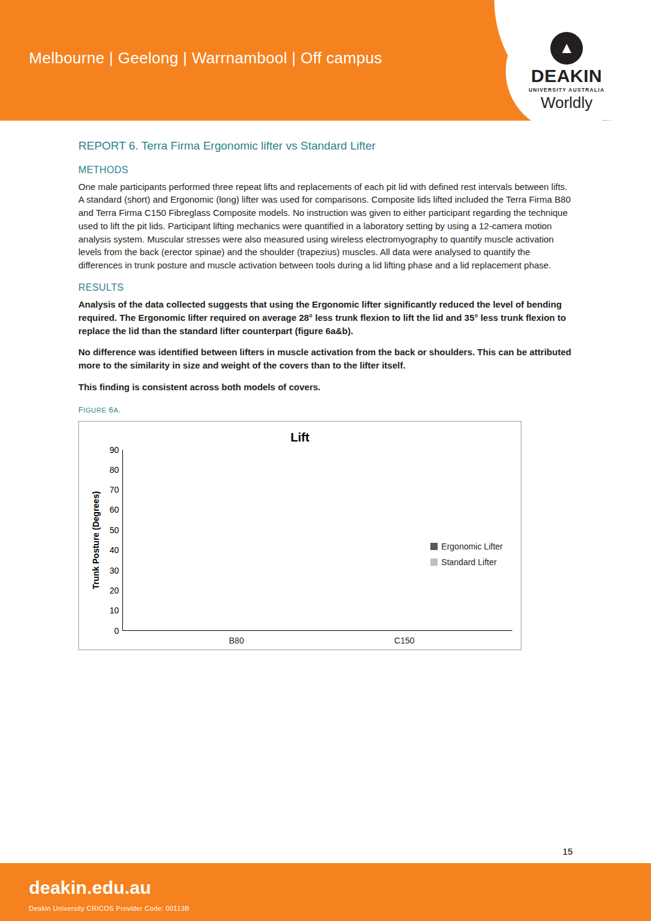Melbourne | Geelong | Warrnambool | Off campus
▲
DEAKIN
UNIVERSITY AUSTRALIA
Worldly
REPORT 6. Terra Firma Ergonomic lifter vs Standard Lifter
METHODS
One male participants performed three repeat lifts and replacements of each pit lid with defined rest intervals between lifts. A standard (short) and Ergonomic (long) lifter was used for comparisons. Composite lids lifted included the Terra Firma B80 and Terra Firma C150 Fibreglass Composite models. No instruction was given to either participant regarding the technique used to lift the pit lids. Participant lifting mechanics were quantified in a laboratory setting by using a 12-camera motion analysis system. Muscular stresses were also measured using wireless electromyography to quantify muscle activation levels from the back (erector spinae) and the shoulder (trapezius) muscles. All data were analysed to quantify the differences in trunk posture and muscle activation between tools during a lid lifting phase and a lid replacement phase.
RESULTS
Analysis of the data collected suggests that using the Ergonomic lifter significantly reduced the level of bending required. The Ergonomic lifter required on average 28° less trunk flexion to lift the lid and 35° less trunk flexion to replace the lid than the standard lifter counterpart (figure 6a&b).
No difference was identified between lifters in muscle activation from the back or shoulders. This can be attributed more to the similarity in size and weight of the covers than to the lifter itself.
This finding is consistent across both models of covers.
FIGURE 6A.
Lift
Trunk Posture (Degrees)
90 80 70 60 50 40 30 20 10 0
Ergonomic Lifter
Standard Lifter
B80 C150
15
deakin.edu.au
Deakin University CRICOS Provider Code: 00113B